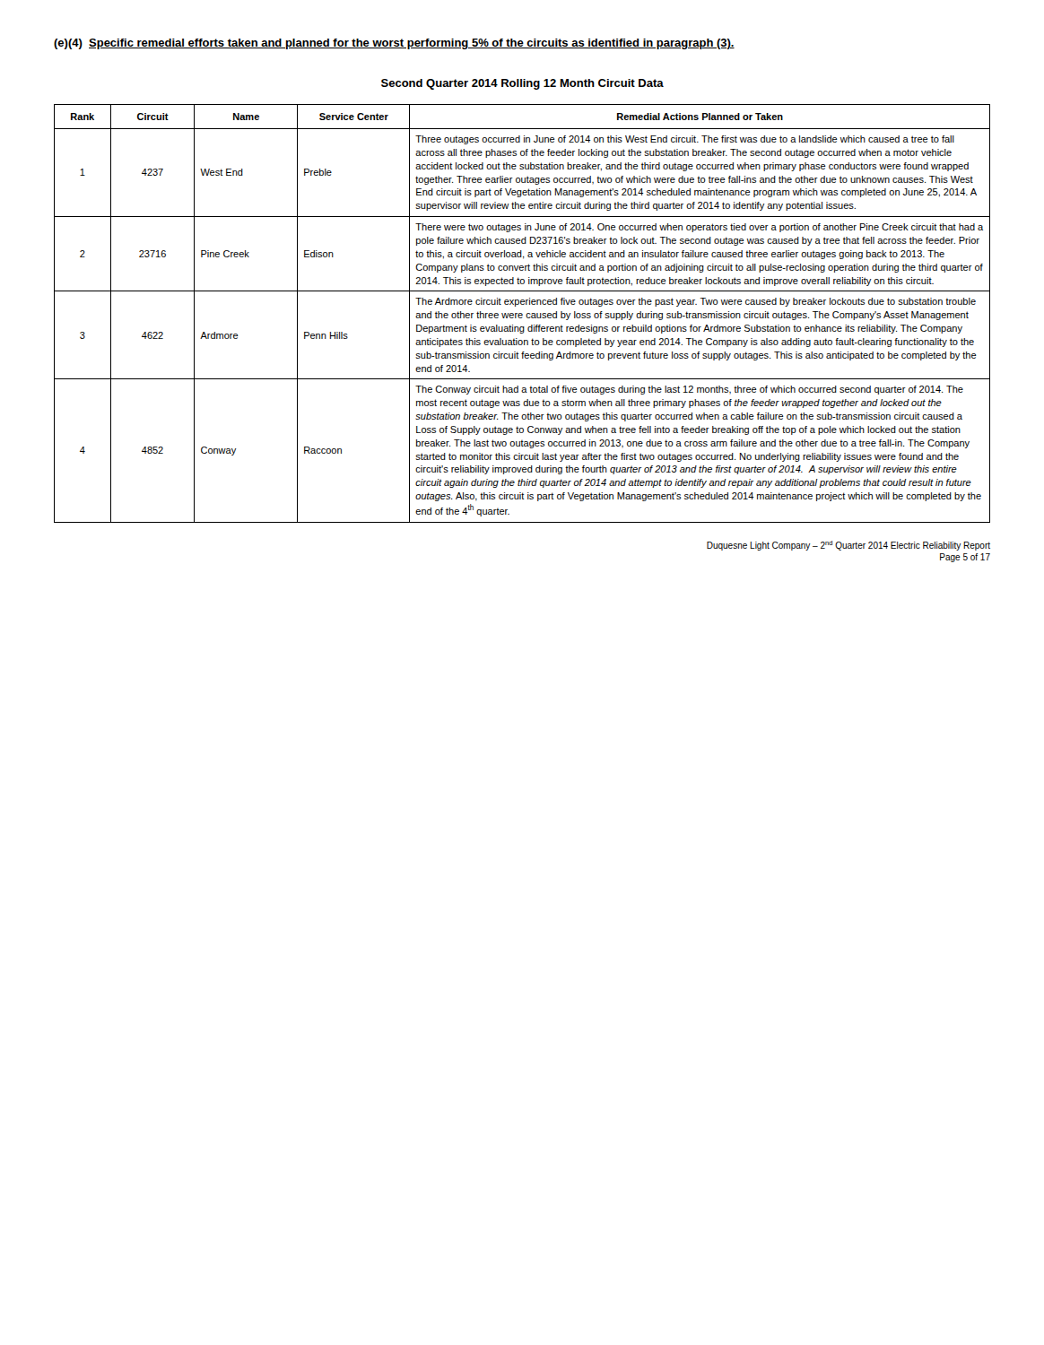(e)(4) Specific remedial efforts taken and planned for the worst performing 5% of the circuits as identified in paragraph (3).
Second Quarter 2014 Rolling 12 Month Circuit Data
| Rank | Circuit | Name | Service Center | Remedial Actions Planned or Taken |
| --- | --- | --- | --- | --- |
| 1 | 4237 | West End | Preble | Three outages occurred in June of 2014 on this West End circuit. The first was due to a landslide which caused a tree to fall across all three phases of the feeder locking out the substation breaker. The second outage occurred when a motor vehicle accident locked out the substation breaker, and the third outage occurred when primary phase conductors were found wrapped together. Three earlier outages occurred, two of which were due to tree fall-ins and the other due to unknown causes. This West End circuit is part of Vegetation Management's 2014 scheduled maintenance program which was completed on June 25, 2014. A supervisor will review the entire circuit during the third quarter of 2014 to identify any potential issues. |
| 2 | 23716 | Pine Creek | Edison | There were two outages in June of 2014. One occurred when operators tied over a portion of another Pine Creek circuit that had a pole failure which caused D23716's breaker to lock out. The second outage was caused by a tree that fell across the feeder. Prior to this, a circuit overload, a vehicle accident and an insulator failure caused three earlier outages going back to 2013. The Company plans to convert this circuit and a portion of an adjoining circuit to all pulse-reclosing operation during the third quarter of 2014. This is expected to improve fault protection, reduce breaker lockouts and improve overall reliability on this circuit. |
| 3 | 4622 | Ardmore | Penn Hills | The Ardmore circuit experienced five outages over the past year. Two were caused by breaker lockouts due to substation trouble and the other three were caused by loss of supply during sub-transmission circuit outages. The Company's Asset Management Department is evaluating different redesigns or rebuild options for Ardmore Substation to enhance its reliability. The Company anticipates this evaluation to be completed by year end 2014. The Company is also adding auto fault-clearing functionality to the sub-transmission circuit feeding Ardmore to prevent future loss of supply outages. This is also anticipated to be completed by the end of 2014. |
| 4 | 4852 | Conway | Raccoon | The Conway circuit had a total of five outages during the last 12 months, three of which occurred second quarter of 2014. The most recent outage was due to a storm when all three primary phases of the feeder wrapped together and locked out the substation breaker. The other two outages this quarter occurred when a cable failure on the sub-transmission circuit caused a Loss of Supply outage to Conway and when a tree fell into a feeder breaking off the top of a pole which locked out the station breaker. The last two outages occurred in 2013, one due to a cross arm failure and the other due to a tree fall-in. The Company started to monitor this circuit last year after the first two outages occurred. No underlying reliability issues were found and the circuit's reliability improved during the fourth quarter of 2013 and the first quarter of 2014. A supervisor will review this entire circuit again during the third quarter of 2014 and attempt to identify and repair any additional problems that could result in future outages. Also, this circuit is part of Vegetation Management's scheduled 2014 maintenance project which will be completed by the end of the 4 th quarter. |
Duquesne Light Company – 2nd Quarter 2014 Electric Reliability Report
Page 5 of 17